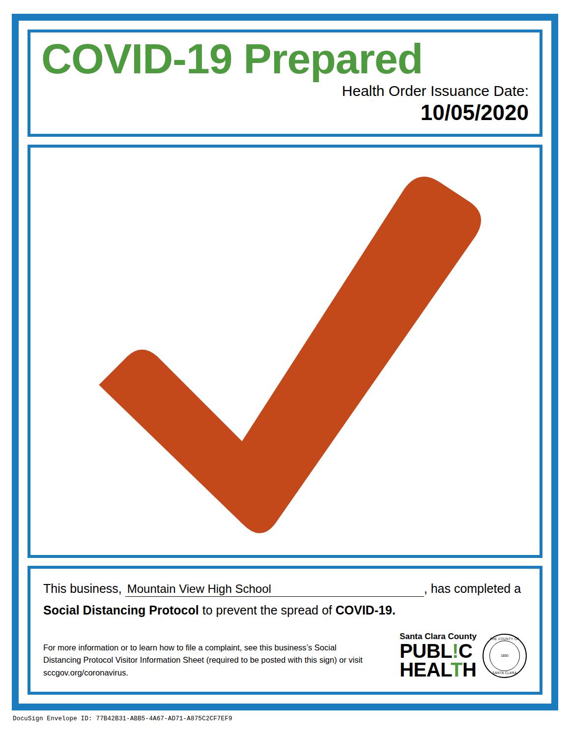COVID-19 Prepared
Health Order Issuance Date: 10/05/2020
Checkmark
This business, Mountain View High School, has completed a
Social Distancing Protocol to prevent the spread of COVID-19.
For more information or to learn how to file a complaint, see this business’s Social Distancing Protocol Visitor Information Sheet (required to be posted with this sign) or visit sccgov.org/coronavirus.
Santa Clara County PUBL!C HEALTH
THE COUNTY OF SANTA CLARA
1850
DocuSign Envelope ID: 77B42B31-ABB5-4A67-AD71-A875C2CF7EF9